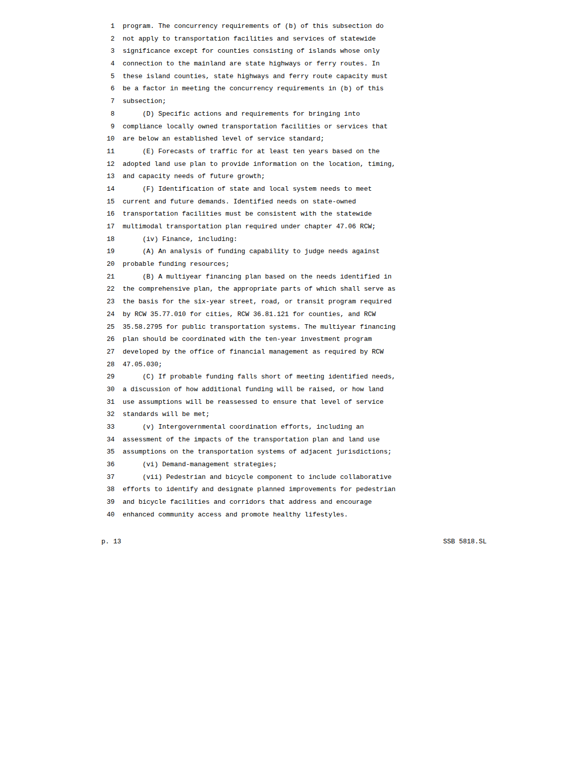program. The concurrency requirements of (b) of this subsection do
not apply to transportation facilities and services of statewide
significance except for counties consisting of islands whose only
connection to the mainland are state highways or ferry routes. In
these island counties, state highways and ferry route capacity must
be a factor in meeting the concurrency requirements in (b) of this
subsection;
(D) Specific actions and requirements for bringing into
compliance locally owned transportation facilities or services that
are below an established level of service standard;
(E) Forecasts of traffic for at least ten years based on the
adopted land use plan to provide information on the location, timing,
and capacity needs of future growth;
(F) Identification of state and local system needs to meet
current and future demands. Identified needs on state-owned
transportation facilities must be consistent with the statewide
multimodal transportation plan required under chapter 47.06 RCW;
(iv) Finance, including:
(A) An analysis of funding capability to judge needs against
probable funding resources;
(B) A multiyear financing plan based on the needs identified in
the comprehensive plan, the appropriate parts of which shall serve as
the basis for the six-year street, road, or transit program required
by RCW 35.77.010 for cities, RCW 36.81.121 for counties, and RCW
35.58.2795 for public transportation systems. The multiyear financing
plan should be coordinated with the ten-year investment program
developed by the office of financial management as required by RCW
47.05.030;
(C) If probable funding falls short of meeting identified needs,
a discussion of how additional funding will be raised, or how land
use assumptions will be reassessed to ensure that level of service
standards will be met;
(v) Intergovernmental coordination efforts, including an
assessment of the impacts of the transportation plan and land use
assumptions on the transportation systems of adjacent jurisdictions;
(vi) Demand-management strategies;
(vii) Pedestrian and bicycle component to include collaborative
efforts to identify and designate planned improvements for pedestrian
and bicycle facilities and corridors that address and encourage
enhanced community access and promote healthy lifestyles.
p. 13 SSB 5818.SL